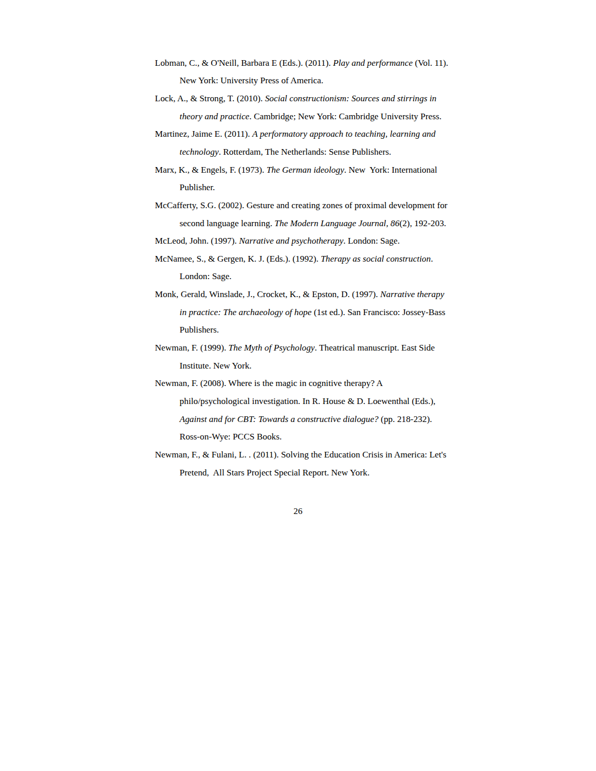Lobman, C., & O'Neill, Barbara E (Eds.). (2011). Play and performance (Vol. 11). New York: University Press of America.
Lock, A., & Strong, T. (2010). Social constructionism: Sources and stirrings in theory and practice. Cambridge; New York: Cambridge University Press.
Martinez, Jaime E. (2011). A performatory approach to teaching, learning and technology. Rotterdam, The Netherlands: Sense Publishers.
Marx, K., & Engels, F. (1973). The German ideology. New York: International Publisher.
McCafferty, S.G. (2002). Gesture and creating zones of proximal development for second language learning. The Modern Language Journal, 86(2), 192-203.
McLeod, John. (1997). Narrative and psychotherapy. London: Sage.
McNamee, S., & Gergen, K. J. (Eds.). (1992). Therapy as social construction. London: Sage.
Monk, Gerald, Winslade, J., Crocket, K., & Epston, D. (1997). Narrative therapy in practice: The archaeology of hope (1st ed.). San Francisco: Jossey-Bass Publishers.
Newman, F. (1999). The Myth of Psychology. Theatrical manuscript. East Side Institute. New York.
Newman, F. (2008). Where is the magic in cognitive therapy? A philo/psychological investigation. In R. House & D. Loewenthal (Eds.), Against and for CBT: Towards a constructive dialogue? (pp. 218-232). Ross-on-Wye: PCCS Books.
Newman, F., & Fulani, L. . (2011). Solving the Education Crisis in America: Let's Pretend, All Stars Project Special Report. New York.
26